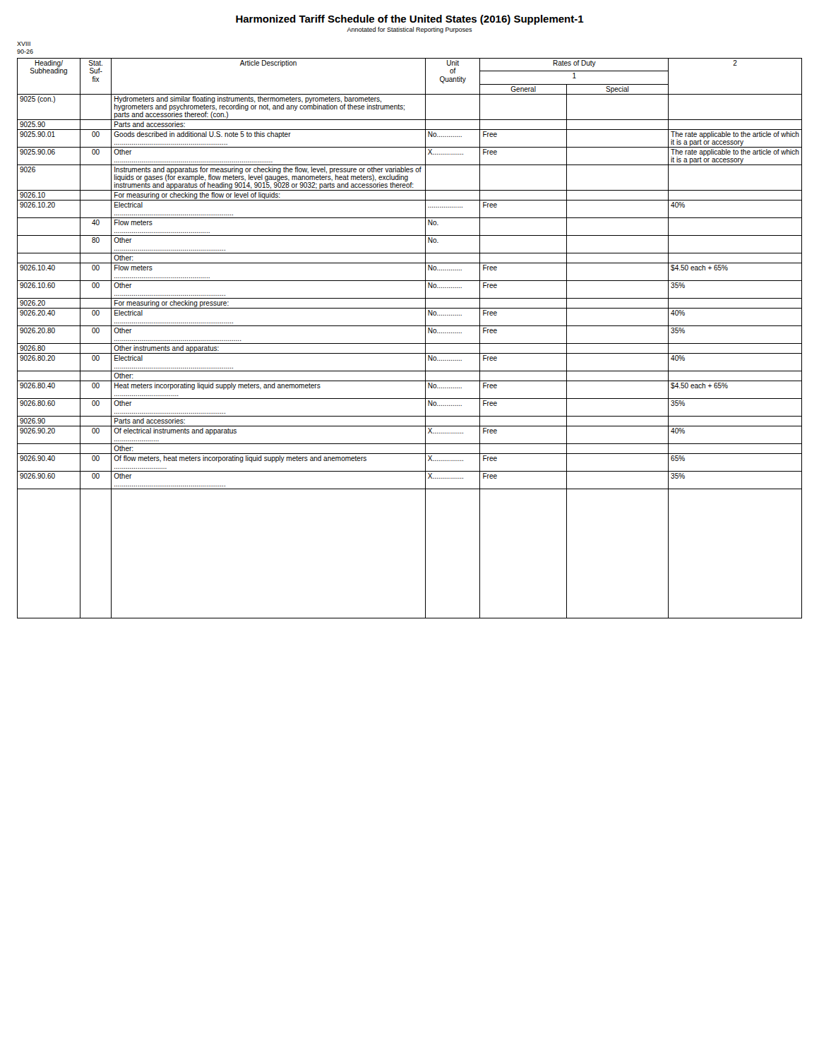Harmonized Tariff Schedule of the United States (2016) Supplement-1
Annotated for Statistical Reporting Purposes
XVIII
90-26
| Heading/ Subheading | Stat. Suf- fix | Article Description | Unit of Quantity | Rates of Duty | 2 |
| --- | --- | --- | --- | --- | --- |
| 1 |
| | | | | General | Special | |
| 9025 (con.) | | Hydrometers and similar floating instruments, thermometers, pyrometers, barometers, hygrometers and psychrometers, recording or not, and any combination of these instruments; parts and accessories thereof: (con.) | | | | |
| 9025.90 | | Parts and accessories: | | | | |
| 9025.90.01 | 00 | Goods described in additional U.S. note 5 to this chapter .......................................................... | No............. | Free | | The rate applicable to the article of which it is a part or accessory |
| 9025.90.06 | 00 | Other ................................................................................. | X................ | Free | | The rate applicable to the article of which it is a part or accessory |
| 9026 | | Instruments and apparatus for measuring or checking the flow, level, pressure or other variables of liquids or gases (for example, flow meters, level gauges, manometers, heat meters), excluding instruments and apparatus of heading 9014, 9015, 9028 or 9032; parts and accessories thereof: | | | | |
| 9026.10 | | For measuring or checking the flow or level of liquids: | | | | |
| 9026.10.20 | | Electrical ............................................................. | .................. | Free | | 40% |
| | 40 | Flow meters ................................................. | No. | | | |
| | 80 | Other ......................................................... | No. | | | |
| | | Other: | | | | |
| 9026.10.40 | 00 | Flow meters ................................................. | No............. | Free | | $4.50 each + 65% |
| 9026.10.60 | 00 | Other ......................................................... | No............. | Free | | 35% |
| 9026.20 | | For measuring or checking pressure: | | | | |
| 9026.20.40 | 00 | Electrical ............................................................. | No............. | Free | | 40% |
| 9026.20.80 | 00 | Other ................................................................. | No............. | Free | | 35% |
| 9026.80 | | Other instruments and apparatus: | | | | |
| 9026.80.20 | 00 | Electrical ............................................................. | No............. | Free | | 40% |
| | | Other: | | | | |
| 9026.80.40 | 00 | Heat meters incorporating liquid supply meters, and anemometers ................................. | No............. | Free | | $4.50 each + 65% |
| 9026.80.60 | 00 | Other ......................................................... | No............. | Free | | 35% |
| 9026.90 | | Parts and accessories: | | | | |
| 9026.90.20 | 00 | Of electrical instruments and apparatus ....................... | X................ | Free | | 40% |
| | | Other: | | | | |
| 9026.90.40 | 00 | Of flow meters, heat meters incorporating liquid supply meters and anemometers ........................... | X................ | Free | | 65% |
| 9026.90.60 | 00 | Other ......................................................... | X................ | Free | | 35% |